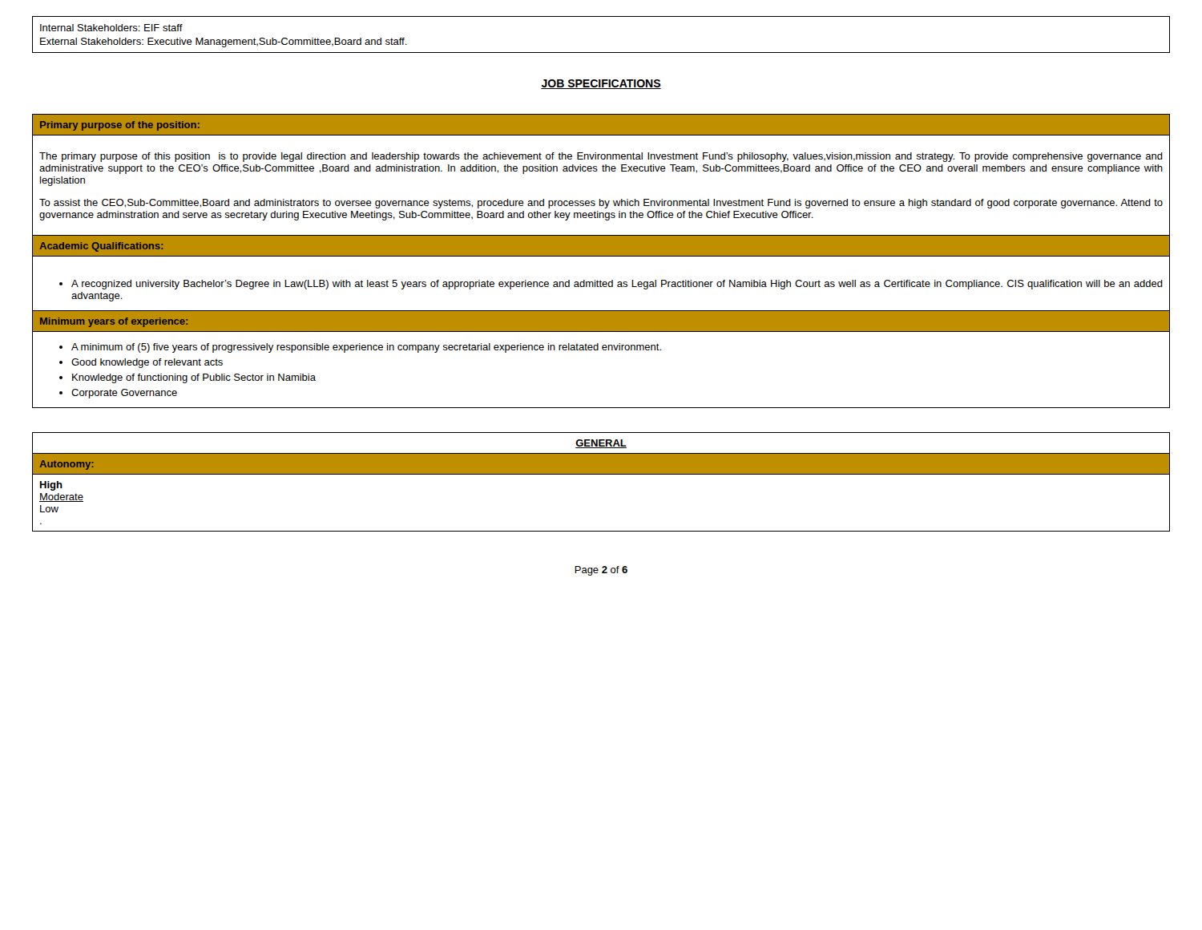Internal Stakeholders: EIF staff
External Stakeholders: Executive Management,Sub-Committee,Board and staff.
JOB SPECIFICATIONS
| Primary purpose of the position: |
| The primary purpose of this position is to provide legal direction and leadership towards the achievement of the Environmental Investment Fund’s philosophy, values,vision,mission and strategy. To provide comprehensive governance and administrative support to the CEO’s Office,Sub-Committee ,Board and administration. In addition, the position advices the Executive Team, Sub-Committees,Board and Office of the CEO and overall members and ensure compliance with legislation To assist the CEO,Sub-Committee,Board and administrators to oversee governance systems, procedure and processes by which Environmental Investment Fund is governed to ensure a high standard of good corporate governance. Attend to governance adminstration and serve as secretary during Executive Meetings, Sub-Committee, Board and other key meetings in the Office of the Chief Executive Officer. |
| Academic Qualifications: |
| A recognized university Bachelor’s Degree in Law(LLB) with at least 5 years of appropriate experience and admitted as Legal Practitioner of Namibia High Court as well as a Certificate in Compliance. CIS qualification will be an added advantage. |
| Minimum years of experience: |
| A minimum of (5) five years of progressively responsible experience in company secretarial experience in relatated environment. Good knowledge of relevant acts Knowledge of functioning of Public Sector in Namibia Corporate Governance |
| GENERAL |
| Autonomy: |
| High Moderate Low . |
Page 2 of 6